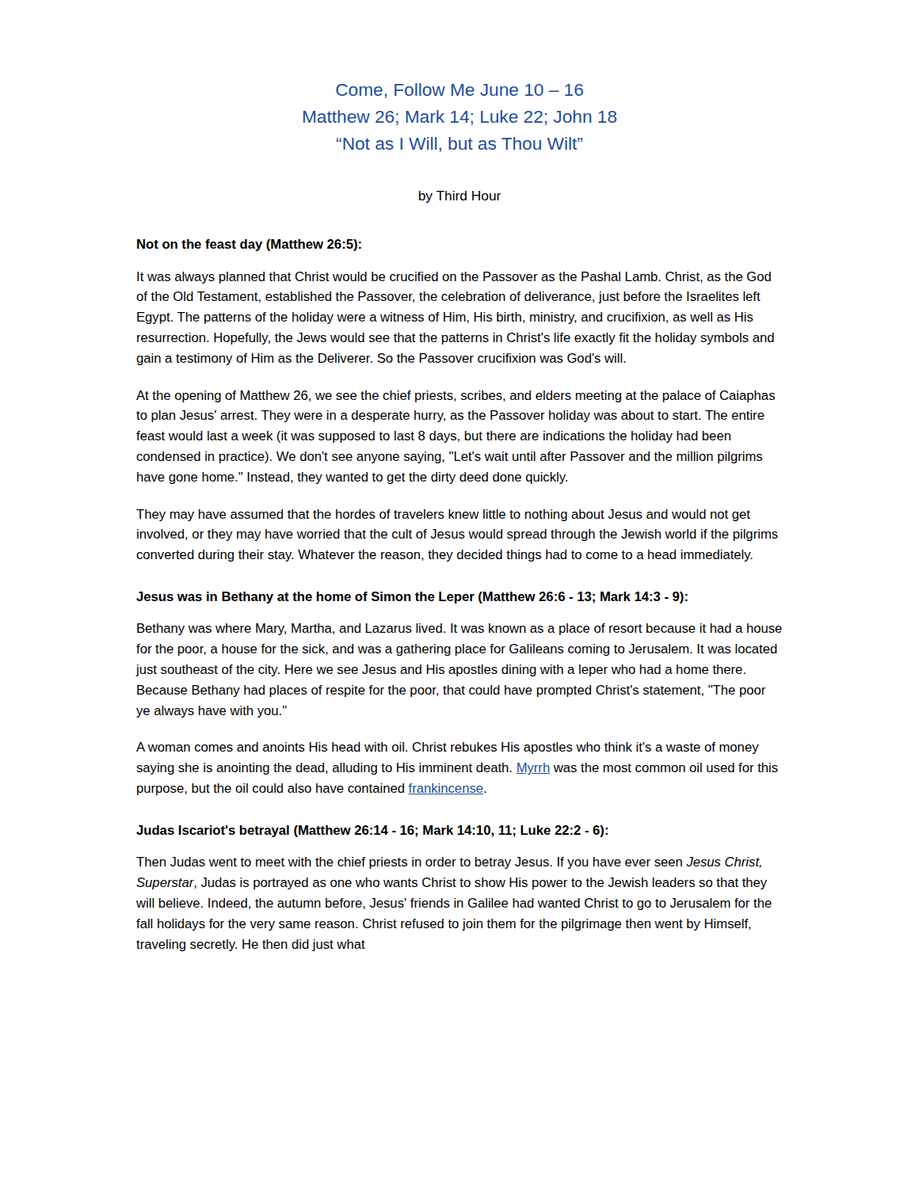Come, Follow Me June 10 – 16 Matthew 26; Mark 14; Luke 22; John 18 “Not as I Will, but as Thou Wilt”
by Third Hour
Not on the feast day (Matthew 26:5):
It was always planned that Christ would be crucified on the Passover as the Pashal Lamb. Christ, as the God of the Old Testament, established the Passover, the celebration of deliverance, just before the Israelites left Egypt. The patterns of the holiday were a witness of Him, His birth, ministry, and crucifixion, as well as His resurrection. Hopefully, the Jews would see that the patterns in Christ's life exactly fit the holiday symbols and gain a testimony of Him as the Deliverer. So the Passover crucifixion was God's will.
At the opening of Matthew 26, we see the chief priests, scribes, and elders meeting at the palace of Caiaphas to plan Jesus' arrest. They were in a desperate hurry, as the Passover holiday was about to start. The entire feast would last a week (it was supposed to last 8 days, but there are indications the holiday had been condensed in practice). We don't see anyone saying, "Let's wait until after Passover and the million pilgrims have gone home." Instead, they wanted to get the dirty deed done quickly.
They may have assumed that the hordes of travelers knew little to nothing about Jesus and would not get involved, or they may have worried that the cult of Jesus would spread through the Jewish world if the pilgrims converted during their stay. Whatever the reason, they decided things had to come to a head immediately.
Jesus was in Bethany at the home of Simon the Leper (Matthew 26:6 - 13; Mark 14:3 - 9):
Bethany was where Mary, Martha, and Lazarus lived. It was known as a place of resort because it had a house for the poor, a house for the sick, and was a gathering place for Galileans coming to Jerusalem. It was located just southeast of the city. Here we see Jesus and His apostles dining with a leper who had a home there. Because Bethany had places of respite for the poor, that could have prompted Christ's statement, "The poor ye always have with you."
A woman comes and anoints His head with oil. Christ rebukes His apostles who think it's a waste of money saying she is anointing the dead, alluding to His imminent death. Myrrh was the most common oil used for this purpose, but the oil could also have contained frankincense.
Judas Iscariot's betrayal (Matthew 26:14 - 16; Mark 14:10, 11; Luke 22:2 - 6):
Then Judas went to meet with the chief priests in order to betray Jesus. If you have ever seen Jesus Christ, Superstar, Judas is portrayed as one who wants Christ to show His power to the Jewish leaders so that they will believe. Indeed, the autumn before, Jesus' friends in Galilee had wanted Christ to go to Jerusalem for the fall holidays for the very same reason. Christ refused to join them for the pilgrimage then went by Himself, traveling secretly. He then did just what